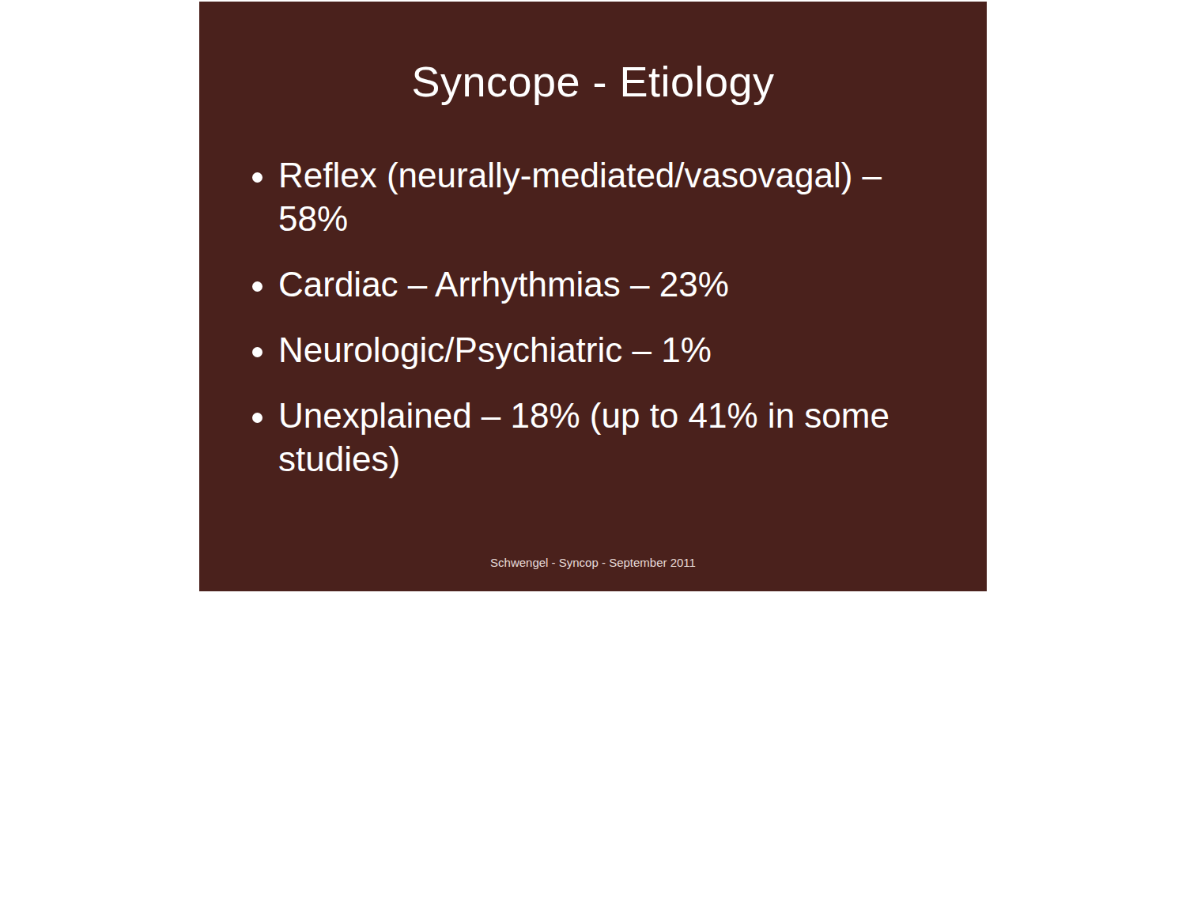Syncope - Etiology
Reflex (neurally-mediated/vasovagal) – 58%
Cardiac – Arrhythmias – 23%
Neurologic/Psychiatric – 1%
Unexplained – 18% (up to 41% in some studies)
Schwengel - Syncop - September 2011